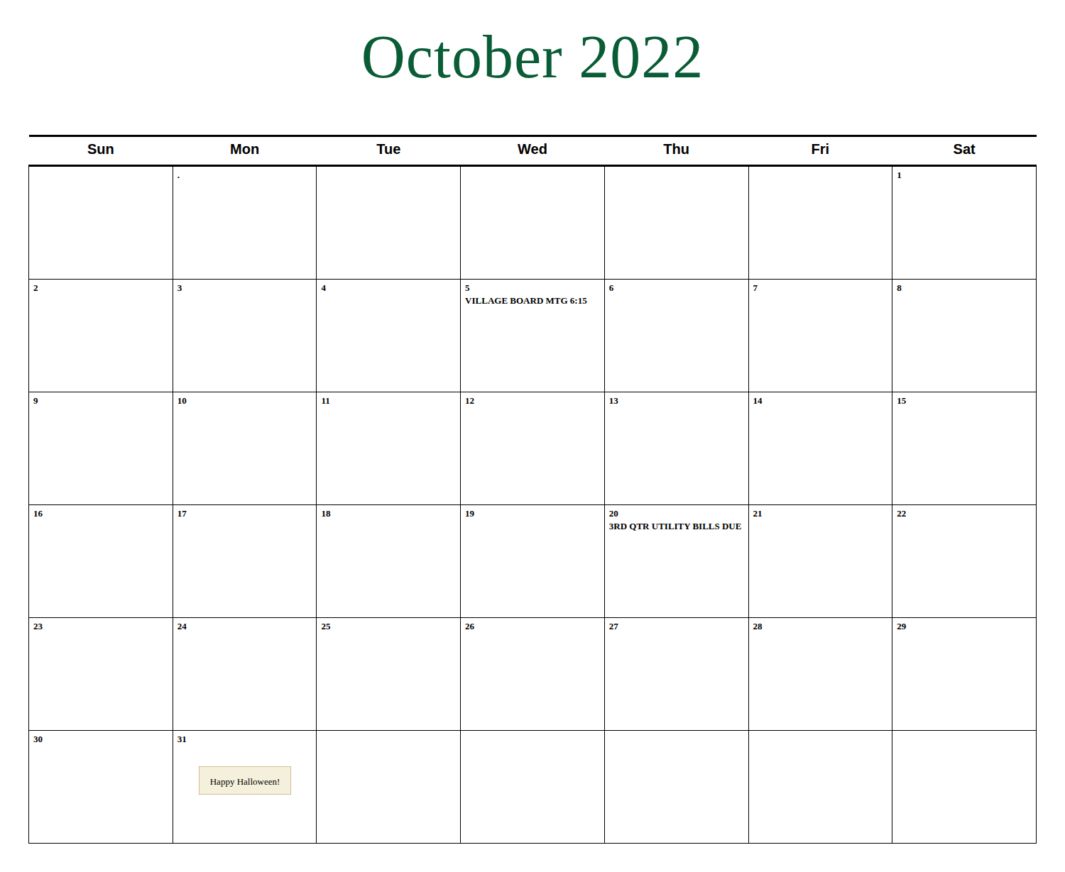October 2022
| Sun | Mon | Tue | Wed | Thu | Fri | Sat |
| --- | --- | --- | --- | --- | --- | --- |
| | . | | | | | 1 |
| 2 | 3 | 4 | 5 Village Board Mtg 6:15 | 6 | 7 | 8 |
| 9 | 10 | 11 | 12 | 13 | 14 | 15 |
| 16 | 17 | 18 | 19 | 20 3rd Qtr Utility Bills Due | 21 | 22 |
| 23 | 24 | 25 | 26 | 27 | 28 | 29 |
| 30 | 31 | | | | | |